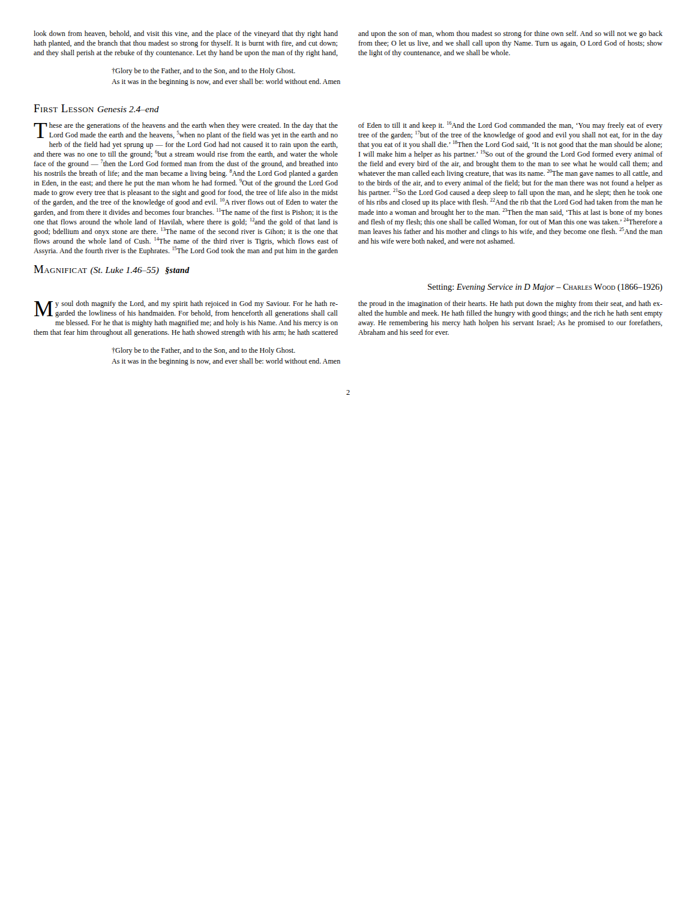look down from heaven, behold, and visit this vine, and the place of the vineyard that thy right hand hath planted, and the branch that thou madest so strong for thyself. It is burnt with fire, and cut down; and they shall perish at the rebuke of thy countenance. Let thy hand be upon the man of thy right hand, and upon the son of man, whom thou madest so strong for thine own self. And so will not we go back from thee; O let us live, and we shall call upon thy Name. Turn us again, O Lord God of hosts; show the light of thy countenance, and we shall be whole.
†Glory be to the Father, and to the Son, and to the Holy Ghost.
As it was in the beginning is now, and ever shall be: world without end. Amen
First Lesson Genesis 2.4–end
These are the generations of the heavens and the earth when they were created. In the day that the Lord God made the earth and the heavens, 5when no plant of the field was yet in the earth and no herb of the field had yet sprung up — for the Lord God had not caused it to rain upon the earth, and there was no one to till the ground; 6but a stream would rise from the earth, and water the whole face of the ground — 7then the Lord God formed man from the dust of the ground, and breathed into his nostrils the breath of life; and the man became a living being. 8And the Lord God planted a garden in Eden, in the east; and there he put the man whom he had formed. 9Out of the ground the Lord God made to grow every tree that is pleasant to the sight and good for food, the tree of life also in the midst of the garden, and the tree of the knowledge of good and evil. 10A river flows out of Eden to water the garden, and from there it divides and becomes four branches. 11The name of the first is Pishon; it is the one that flows around the whole land of Havilah, where there is gold; 12and the gold of that land is good; bdellium and onyx stone are there. 13The name of the second river is Gihon; it is the one that flows around the whole land of Cush. 14The name of the third river is Tigris, which flows east of Assyria. And the fourth river is the Euphrates. 15The Lord God took the man and put him in the garden of Eden to till it and keep it. 16And the Lord God commanded the man, ‘You may freely eat of every tree of the garden; 17but of the tree of the knowledge of good and evil you shall not eat, for in the day that you eat of it you shall die.’ 18Then the Lord God said, ‘It is not good that the man should be alone; I will make him a helper as his partner.’ 19So out of the ground the Lord God formed every animal of the field and every bird of the air, and brought them to the man to see what he would call them; and whatever the man called each living creature, that was its name. 20The man gave names to all cattle, and to the birds of the air, and to every animal of the field; but for the man there was not found a helper as his partner. 21So the Lord God caused a deep sleep to fall upon the man, and he slept; then he took one of his ribs and closed up its place with flesh. 22And the rib that the Lord God had taken from the man he made into a woman and brought her to the man. 23Then the man said, ‘This at last is bone of my bones and flesh of my flesh; this one shall be called Woman, for out of Man this one was taken.’ 24Therefore a man leaves his father and his mother and clings to his wife, and they become one flesh. 25And the man and his wife were both naked, and were not ashamed.
Magnificat (St. Luke 1.46–55) §stand
Setting: Evening Service in D Major – Charles Wood (1866–1926)
My soul doth magnify the Lord, and my spirit hath rejoiced in God my Saviour. For he hath regarded the lowliness of his handmaiden. For behold, from henceforth all generations shall call me blessed. For he that is mighty hath magnified me; and holy is his Name. And his mercy is on them that fear him throughout all generations. He hath showed strength with his arm; he hath scattered the proud in the imagination of their hearts. He hath put down the mighty from their seat, and hath exalted the humble and meek. He hath filled the hungry with good things; and the rich he hath sent empty away. He remembering his mercy hath holpen his servant Israel; As he promised to our forefathers, Abraham and his seed for ever.
†Glory be to the Father, and to the Son, and to the Holy Ghost.
As it was in the beginning is now, and ever shall be: world without end. Amen
2